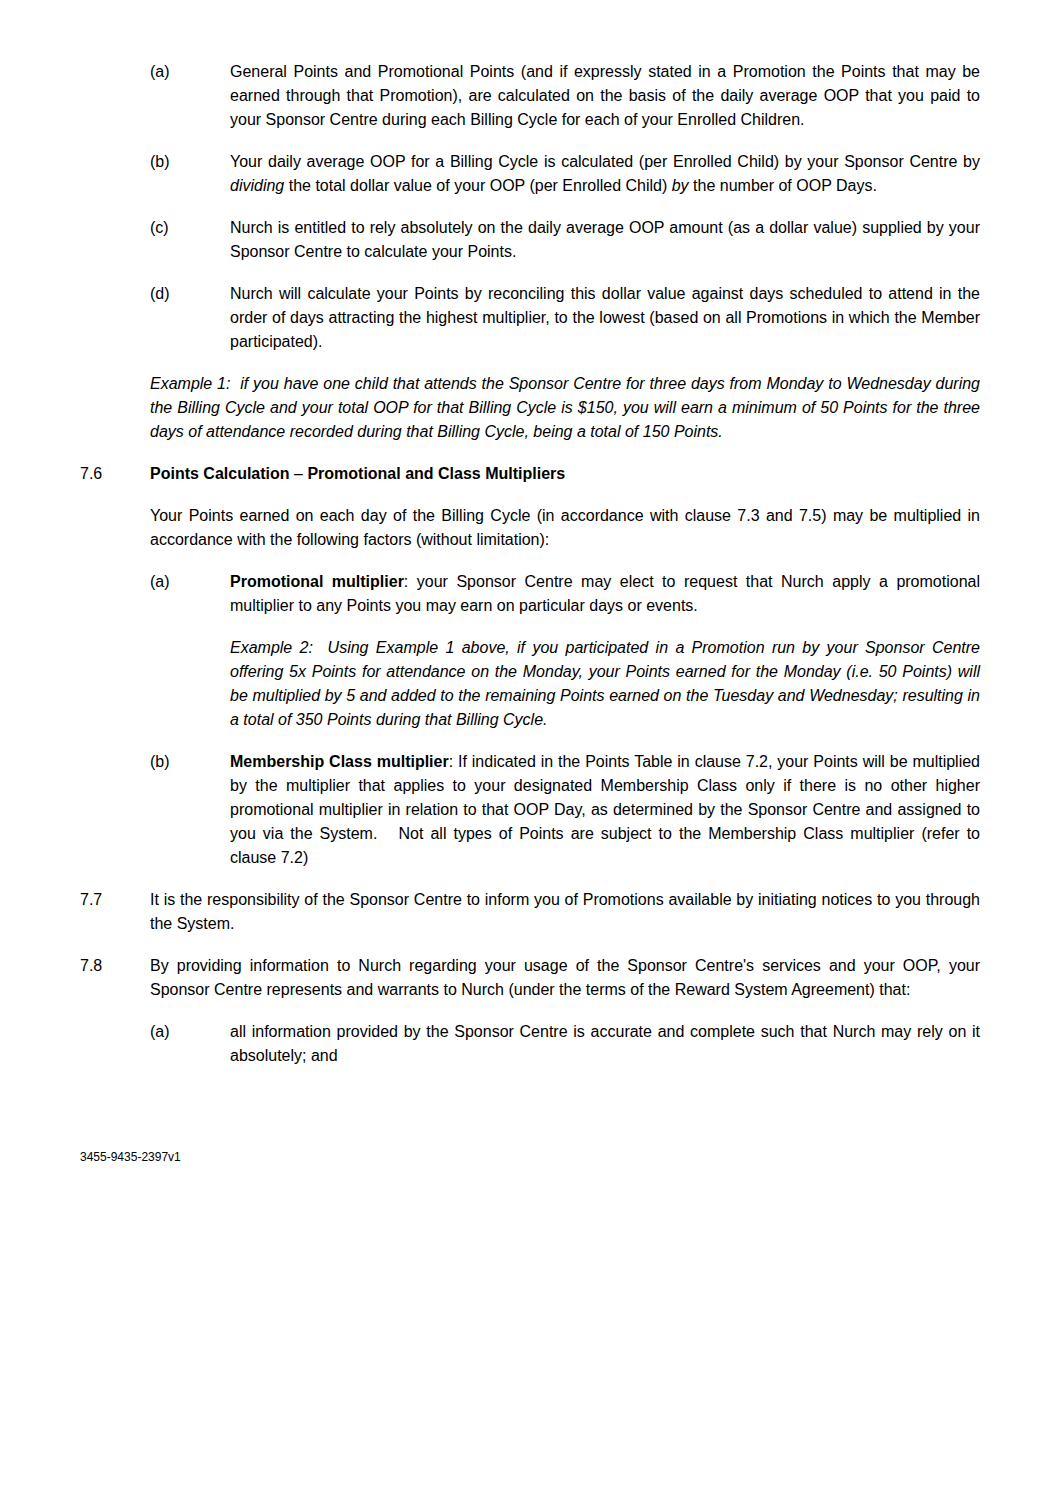(a)
General Points and Promotional Points (and if expressly stated in a Promotion the Points that may be earned through that Promotion), are calculated on the basis of the daily average OOP that you paid to your Sponsor Centre during each Billing Cycle for each of your Enrolled Children.
(b)
Your daily average OOP for a Billing Cycle is calculated (per Enrolled Child) by your Sponsor Centre by dividing the total dollar value of your OOP (per Enrolled Child) by the number of OOP Days.
(c)
Nurch is entitled to rely absolutely on the daily average OOP amount (as a dollar value) supplied by your Sponsor Centre to calculate your Points.
(d)
Nurch will calculate your Points by reconciling this dollar value against days scheduled to attend in the order of days attracting the highest multiplier, to the lowest (based on all Promotions in which the Member participated).
Example 1: if you have one child that attends the Sponsor Centre for three days from Monday to Wednesday during the Billing Cycle and your total OOP for that Billing Cycle is $150, you will earn a minimum of 50 Points for the three days of attendance recorded during that Billing Cycle, being a total of 150 Points.
7.6
Points Calculation – Promotional and Class Multipliers
Your Points earned on each day of the Billing Cycle (in accordance with clause 7.3 and 7.5) may be multiplied in accordance with the following factors (without limitation):
(a)
Promotional multiplier: your Sponsor Centre may elect to request that Nurch apply a promotional multiplier to any Points you may earn on particular days or events.
Example 2: Using Example 1 above, if you participated in a Promotion run by your Sponsor Centre offering 5x Points for attendance on the Monday, your Points earned for the Monday (i.e. 50 Points) will be multiplied by 5 and added to the remaining Points earned on the Tuesday and Wednesday; resulting in a total of 350 Points during that Billing Cycle.
(b)
Membership Class multiplier: If indicated in the Points Table in clause 7.2, your Points will be multiplied by the multiplier that applies to your designated Membership Class only if there is no other higher promotional multiplier in relation to that OOP Day, as determined by the Sponsor Centre and assigned to you via the System. Not all types of Points are subject to the Membership Class multiplier (refer to clause 7.2)
7.7
It is the responsibility of the Sponsor Centre to inform you of Promotions available by initiating notices to you through the System.
7.8
By providing information to Nurch regarding your usage of the Sponsor Centre's services and your OOP, your Sponsor Centre represents and warrants to Nurch (under the terms of the Reward System Agreement) that:
(a)
all information provided by the Sponsor Centre is accurate and complete such that Nurch may rely on it absolutely; and
3455-9435-2397v1